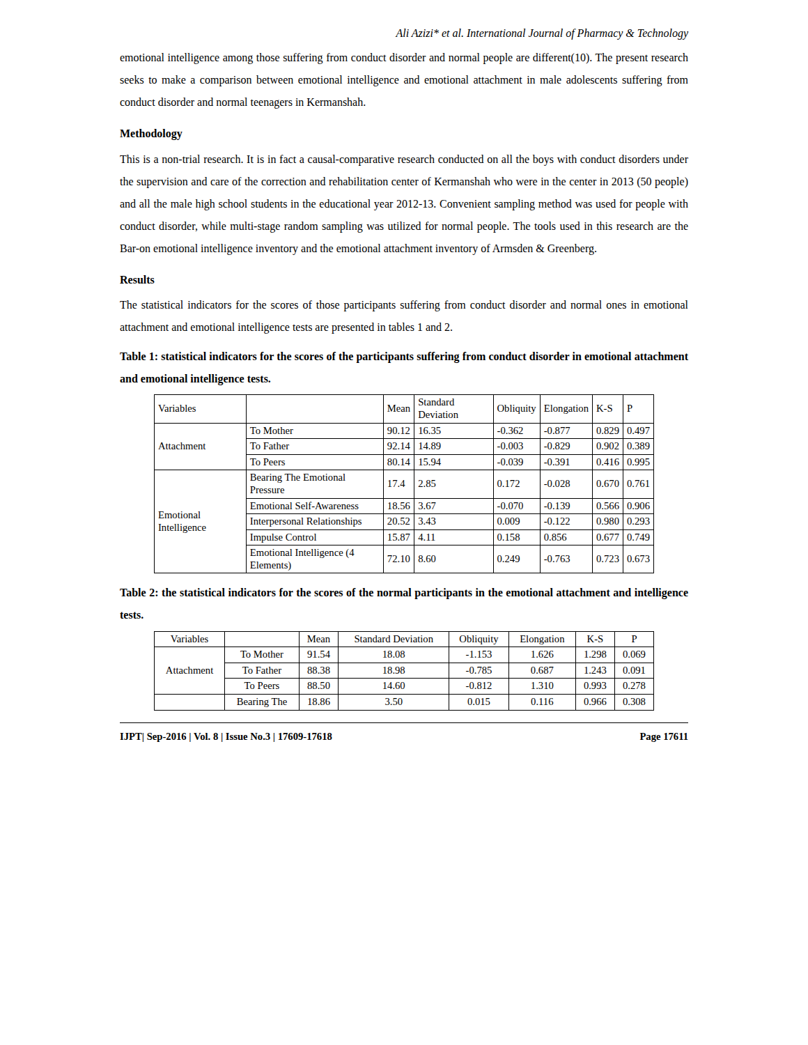Ali Azizi* et al. International Journal of Pharmacy & Technology
emotional intelligence among those suffering from conduct disorder and normal people are different(10). The present research seeks to make a comparison between emotional intelligence and emotional attachment in male adolescents suffering from conduct disorder and normal teenagers in Kermanshah.
Methodology
This is a non-trial research. It is in fact a causal-comparative research conducted on all the boys with conduct disorders under the supervision and care of the correction and rehabilitation center of Kermanshah who were in the center in 2013 (50 people) and all the male high school students in the educational year 2012-13. Convenient sampling method was used for people with conduct disorder, while multi-stage random sampling was utilized for normal people. The tools used in this research are the Bar-on emotional intelligence inventory and the emotional attachment inventory of Armsden & Greenberg.
Results
The statistical indicators for the scores of those participants suffering from conduct disorder and normal ones in emotional attachment and emotional intelligence tests are presented in tables 1 and 2.
Table 1: statistical indicators for the scores of the participants suffering from conduct disorder in emotional attachment and emotional intelligence tests.
| Variables | | Mean | Standard Deviation | Obliquity | Elongation | K-S | P |
| Attachment | To Mother | 90.12 | 16.35 | -0.362 | -0.877 | 0.829 | 0.497 |
| To Father | 92.14 | 14.89 | -0.003 | -0.829 | 0.902 | 0.389 |
| To Peers | 80.14 | 15.94 | -0.039 | -0.391 | 0.416 | 0.995 |
| Emotional Intelligence | Bearing The Emotional Pressure | 17.4 | 2.85 | 0.172 | -0.028 | 0.670 | 0.761 |
| Emotional Self-Awareness | 18.56 | 3.67 | -0.070 | -0.139 | 0.566 | 0.906 |
| Interpersonal Relationships | 20.52 | 3.43 | 0.009 | -0.122 | 0.980 | 0.293 |
| Impulse Control | 15.87 | 4.11 | 0.158 | 0.856 | 0.677 | 0.749 |
| Emotional Intelligence (4 Elements) | 72.10 | 8.60 | 0.249 | -0.763 | 0.723 | 0.673 |
Table 2: the statistical indicators for the scores of the normal participants in the emotional attachment and intelligence tests.
| Variables | | Mean | Standard Deviation | Obliquity | Elongation | K-S | P |
| Attachment | To Mother | 91.54 | 18.08 | -1.153 | 1.626 | 1.298 | 0.069 |
| To Father | 88.38 | 18.98 | -0.785 | 0.687 | 1.243 | 0.091 |
| To Peers | 88.50 | 14.60 | -0.812 | 1.310 | 0.993 | 0.278 |
| | Bearing The | 18.86 | 3.50 | 0.015 | 0.116 | 0.966 | 0.308 |
IJPT| Sep-2016 | Vol. 8 | Issue No.3 | 17609-17618 Page 17611